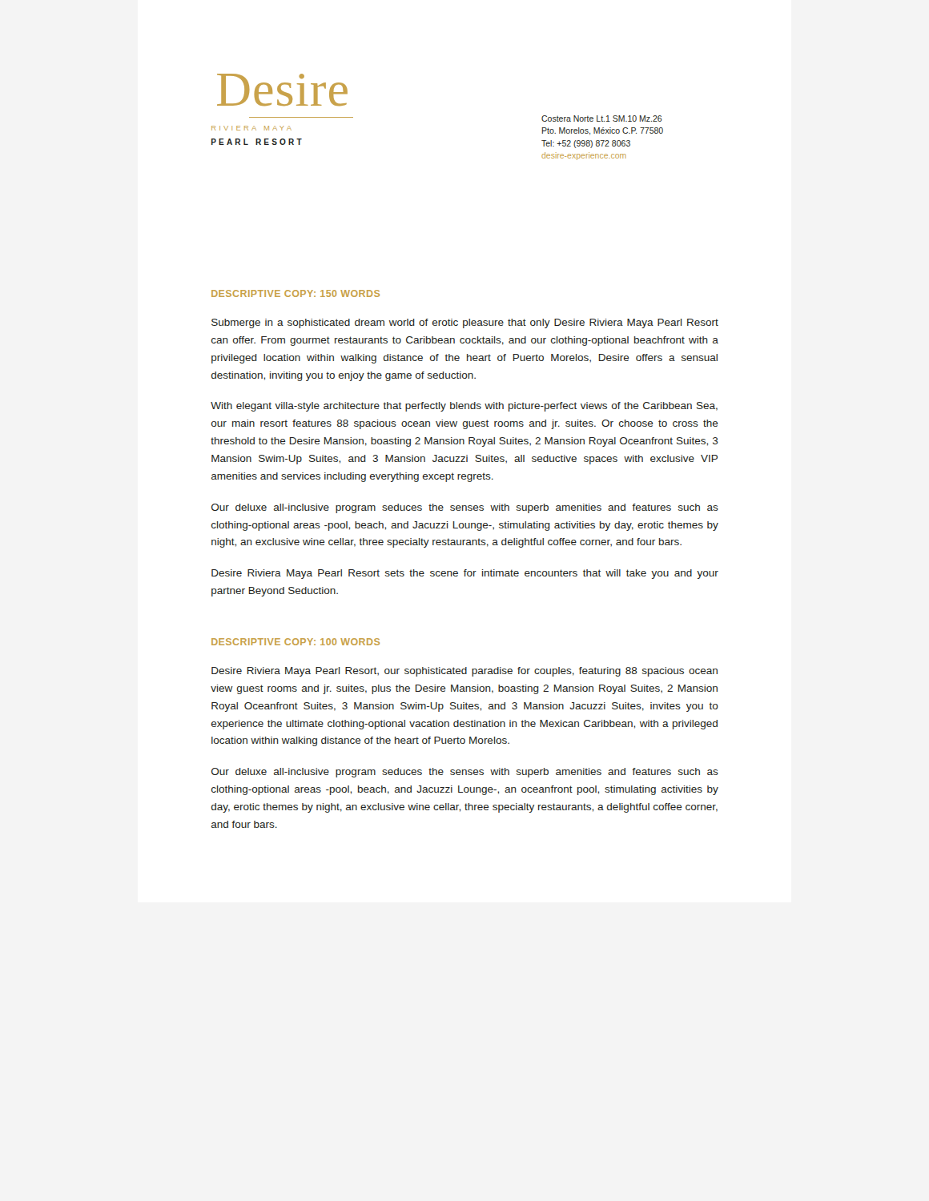Desire
Riviera Maya
Pearl Resort
Costera Norte Lt.1 SM.10 Mz.26
Pto. Morelos, México C.P. 77580
Tel: +52 (998) 872 8063
desire-experience.com
Descriptive Copy: 150 Words
Submerge in a sophisticated dream world of erotic pleasure that only Desire Riviera Maya Pearl Resort can offer. From gourmet restaurants to Caribbean cocktails, and our clothing-optional beachfront with a privileged location within walking distance of the heart of Puerto Morelos, Desire offers a sensual destination, inviting you to enjoy the game of seduction.
With elegant villa-style architecture that perfectly blends with picture-perfect views of the Caribbean Sea, our main resort features 88 spacious ocean view guest rooms and jr. suites. Or choose to cross the threshold to the Desire Mansion, boasting 2 Mansion Royal Suites, 2 Mansion Royal Oceanfront Suites, 3 Mansion Swim-Up Suites, and 3 Mansion Jacuzzi Suites, all seductive spaces with exclusive VIP amenities and services including everything except regrets.
Our deluxe all-inclusive program seduces the senses with superb amenities and features such as clothing-optional areas -pool, beach, and Jacuzzi Lounge-, stimulating activities by day, erotic themes by night, an exclusive wine cellar, three specialty restaurants, a delightful coffee corner, and four bars.
Desire Riviera Maya Pearl Resort sets the scene for intimate encounters that will take you and your partner Beyond Seduction.
Descriptive Copy: 100 Words
Desire Riviera Maya Pearl Resort, our sophisticated paradise for couples, featuring 88 spacious ocean view guest rooms and jr. suites, plus the Desire Mansion, boasting 2 Mansion Royal Suites, 2 Mansion Royal Oceanfront Suites, 3 Mansion Swim-Up Suites, and 3 Mansion Jacuzzi Suites, invites you to experience the ultimate clothing-optional vacation destination in the Mexican Caribbean, with a privileged location within walking distance of the heart of Puerto Morelos.
Our deluxe all-inclusive program seduces the senses with superb amenities and features such as clothing-optional areas -pool, beach, and Jacuzzi Lounge-, an oceanfront pool, stimulating activities by day, erotic themes by night, an exclusive wine cellar, three specialty restaurants, a delightful coffee corner, and four bars.